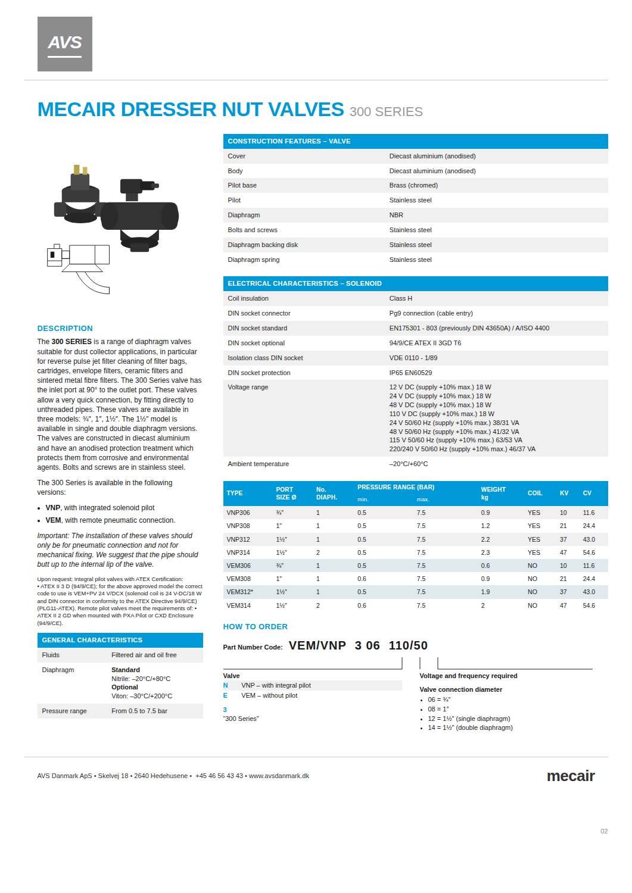AVS
MECAIR DRESSER NUT VALVES 300 SERIES
DESCRIPTION
The 300 SERIES is a range of diaphragm valves suitable for dust collector applications, in particular for reverse pulse jet filter cleaning of filter bags, cartridges, envelope filters, ceramic filters and sintered metal fibre filters. The 300 Series valve has the inlet port at 90° to the outlet port. These valves allow a very quick connection, by fitting directly to unthreaded pipes. These valves are available in three models: ¾″, 1″, 1½″. The 1½″ model is available in single and double diaphragm versions. The valves are constructed in diecast aluminium and have an anodised protection treatment which protects them from corrosive and environmental agents. Bolts and screws are in stainless steel.
The 300 Series is available in the following versions:
VNP, with integrated solenoid pilot
VEM, with remote pneumatic connection.
Important: The installation of these valves should only be for pneumatic connection and not for mechanical fixing. We suggest that the pipe should butt up to the internal lip of the valve.
Upon request: Integral pilot valves with ATEX Certification:
• ATEX II 3 D (94/9/CE); for the above approved model the correct code to use is VEM+PV 24 V/DCX (solenoid coil is 24 V-DC/18 W and DIN connector in conformity to the ATEX Directive 94/9/CE) (PLG11-ATEX). Remote pilot valves meet the requirements of: • ATEX II 2 GD when mounted with PXA Pilot or CXD Enclosure (94/9/CE).
GENERAL CHARACTERISTICS
| Fluids | Filtered air and oil free |
| Diaphragm | Standard Nitrile: –20°C/+80°C Optional Viton: –30°C/+200°C |
| Pressure range | From 0.5 to 7.5 bar |
CONSTRUCTION FEATURES – VALVE
| Cover | Diecast aluminium (anodised) |
| Body | Diecast aluminium (anodised) |
| Pilot base | Brass (chromed) |
| Pilot | Stainless steel |
| Diaphragm | NBR |
| Bolts and screws | Stainless steel |
| Diaphragm backing disk | Stainless steel |
| Diaphragm spring | Stainless steel |
ELECTRICAL CHARACTERISTICS – SOLENOID
| Coil insulation | Class H |
| DIN socket connector | Pg9 connection (cable entry) |
| DIN socket standard | EN175301 - 803 (previously DIN 43650A) / A/ISO 4400 |
| DIN socket optional | 94/9/CE ATEX II 3GD T6 |
| Isolation class DIN socket | VDE 0110 - 1/89 |
| DIN socket protection | IP65 EN60529 |
| Voltage range | 12 V DC (supply +10% max.) 18 W 24 V DC (supply +10% max.) 18 W 48 V DC (supply +10% max.) 18 W 110 V DC (supply +10% max.) 18 W 24 V 50/60 Hz (supply +10% max.) 38/31 VA 48 V 50/60 Hz (supply +10% max.) 41/32 VA 115 V 50/60 Hz (supply +10% max.) 63/53 VA 220/240 V 50/60 Hz (supply +10% max.) 46/37 VA |
| Ambient temperature | –20°C/+60°C |
| TYPE | PORT SIZE Ø | No. DIAPH. | PRESSURE RANGE (BAR) | WEIGHT kg | COIL | KV | CV |
| --- | --- | --- | --- | --- | --- | --- | --- |
| min. | max. |
| VNP306 | ¾″ | 1 | 0.5 | 7.5 | 0.9 | YES | 10 | 11.6 |
| VNP308 | 1″ | 1 | 0.5 | 7.5 | 1.2 | YES | 21 | 24.4 |
| VNP312 | 1½″ | 1 | 0.5 | 7.5 | 2.2 | YES | 37 | 43.0 |
| VNP314 | 1½″ | 2 | 0.5 | 7.5 | 2.3 | YES | 47 | 54.6 |
| VEM306 | ¾″ | 1 | 0.5 | 7.5 | 0.6 | NO | 10 | 11.6 |
| VEM308 | 1″ | 1 | 0.6 | 7.5 | 0.9 | NO | 21 | 24.4 |
| VEM312* | 1½″ | 1 | 0.5 | 7.5 | 1.9 | NO | 37 | 43.0 |
| VEM314 | 1½″ | 2 | 0.6 | 7.5 | 2 | NO | 47 | 54.6 |
HOW TO ORDER
Part Number Code: VEM/VNP 3 06110/50
Valve
| N | VNP – with integral pilot |
| E | VEM – without pilot |
3
“300 Series”
Voltage and frequency required
Valve connection diameter
06 = ¾″
08 = 1″
12 = 1½″ (single diaphragm)
14 = 1½″ (double diaphragm)
02
AVS Danmark ApS • Skelvej 18 • 2640 Hedehusene • +45 46 56 43 43 • www.avsdanmark.dk
mecair